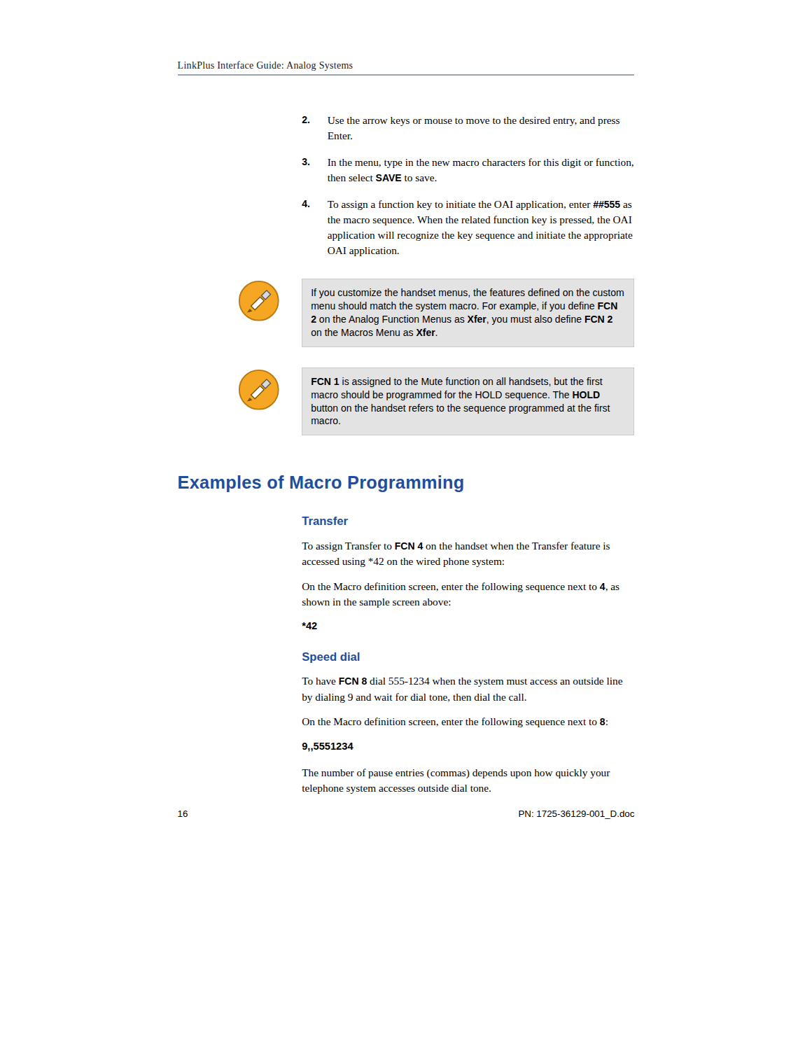LinkPlus Interface Guide: Analog Systems
2. Use the arrow keys or mouse to move to the desired entry, and press Enter.
3. In the menu, type in the new macro characters for this digit or function, then select SAVE to save.
4. To assign a function key to initiate the OAI application, enter ##555 as the macro sequence. When the related function key is pressed, the OAI application will recognize the key sequence and initiate the appropriate OAI application.
If you customize the handset menus, the features defined on the custom menu should match the system macro. For example, if you define FCN 2 on the Analog Function Menus as Xfer, you must also define FCN 2 on the Macros Menu as Xfer.
FCN 1 is assigned to the Mute function on all handsets, but the first macro should be programmed for the HOLD sequence. The HOLD button on the handset refers to the sequence programmed at the first macro.
Examples of Macro Programming
Transfer
To assign Transfer to FCN 4 on the handset when the Transfer feature is accessed using *42 on the wired phone system:
On the Macro definition screen, enter the following sequence next to 4, as shown in the sample screen above:
*42
Speed dial
To have FCN 8 dial 555-1234 when the system must access an outside line by dialing 9 and wait for dial tone, then dial the call.
On the Macro definition screen, enter the following sequence next to 8:
9,,5551234
The number of pause entries (commas) depends upon how quickly your telephone system accesses outside dial tone.
16 PN: 1725-36129-001_D.doc